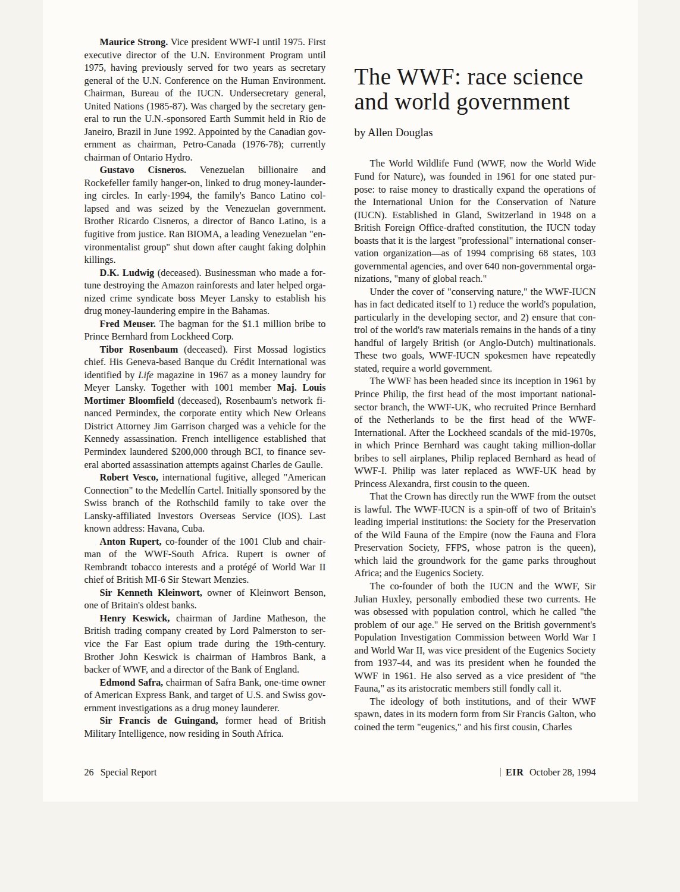Maurice Strong. Vice president WWF-I until 1975. First executive director of the U.N. Environment Program until 1975, having previously served for two years as secretary general of the U.N. Conference on the Human Environment. Chairman, Bureau of the IUCN. Undersecretary general, United Nations (1985-87). Was charged by the secretary general to run the U.N.-sponsored Earth Summit held in Rio de Janeiro, Brazil in June 1992. Appointed by the Canadian government as chairman, Petro-Canada (1976-78); currently chairman of Ontario Hydro.
Gustavo Cisneros. Venezuelan billionaire and Rockefeller family hanger-on, linked to drug money-laundering circles. In early-1994, the family's Banco Latino collapsed and was seized by the Venezuelan government. Brother Ricardo Cisneros, a director of Banco Latino, is a fugitive from justice. Ran BIOMA, a leading Venezuelan "environmentalist group" shut down after caught faking dolphin killings.
D.K. Ludwig (deceased). Businessman who made a fortune destroying the Amazon rainforests and later helped organized crime syndicate boss Meyer Lansky to establish his drug money-laundering empire in the Bahamas.
Fred Meuser. The bagman for the $1.1 million bribe to Prince Bernhard from Lockheed Corp.
Tibor Rosenbaum (deceased). First Mossad logistics chief. His Geneva-based Banque du Crédit International was identified by Life magazine in 1967 as a money laundry for Meyer Lansky. Together with 1001 member Maj. Louis Mortimer Bloomfield (deceased), Rosenbaum's network financed Permindex, the corporate entity which New Orleans District Attorney Jim Garrison charged was a vehicle for the Kennedy assassination. French intelligence established that Permindex laundered $200,000 through BCI, to finance several aborted assassination attempts against Charles de Gaulle.
Robert Vesco, international fugitive, alleged "American Connection" to the Medellín Cartel. Initially sponsored by the Swiss branch of the Rothschild family to take over the Lansky-affiliated Investors Overseas Service (IOS). Last known address: Havana, Cuba.
Anton Rupert, co-founder of the 1001 Club and chairman of the WWF-South Africa. Rupert is owner of Rembrandt tobacco interests and a protégé of World War II chief of British MI-6 Sir Stewart Menzies.
Sir Kenneth Kleinwort, owner of Kleinwort Benson, one of Britain's oldest banks.
Henry Keswick, chairman of Jardine Matheson, the British trading company created by Lord Palmerston to service the Far East opium trade during the 19th-century. Brother John Keswick is chairman of Hambros Bank, a backer of WWF, and a director of the Bank of England.
Edmond Safra, chairman of Safra Bank, one-time owner of American Express Bank, and target of U.S. and Swiss government investigations as a drug money launderer.
Sir Francis de Guingand, former head of British Military Intelligence, now residing in South Africa.
The WWF: race science and world government
by Allen Douglas
The World Wildlife Fund (WWF, now the World Wide Fund for Nature), was founded in 1961 for one stated purpose: to raise money to drastically expand the operations of the International Union for the Conservation of Nature (IUCN). Established in Gland, Switzerland in 1948 on a British Foreign Office-drafted constitution, the IUCN today boasts that it is the largest "professional" international conservation organization—as of 1994 comprising 68 states, 103 governmental agencies, and over 640 non-governmental organizations, "many of global reach."
Under the cover of "conserving nature," the WWF-IUCN has in fact dedicated itself to 1) reduce the world's population, particularly in the developing sector, and 2) ensure that control of the world's raw materials remains in the hands of a tiny handful of largely British (or Anglo-Dutch) multinationals. These two goals, WWF-IUCN spokesmen have repeatedly stated, require a world government.
The WWF has been headed since its inception in 1961 by Prince Philip, the first head of the most important national-sector branch, the WWF-UK, who recruited Prince Bernhard of the Netherlands to be the first head of the WWF-International. After the Lockheed scandals of the mid-1970s, in which Prince Bernhard was caught taking million-dollar bribes to sell airplanes, Philip replaced Bernhard as head of WWF-I. Philip was later replaced as WWF-UK head by Princess Alexandra, first cousin to the queen.
That the Crown has directly run the WWF from the outset is lawful. The WWF-IUCN is a spin-off of two of Britain's leading imperial institutions: the Society for the Preservation of the Wild Fauna of the Empire (now the Fauna and Flora Preservation Society, FFPS, whose patron is the queen), which laid the groundwork for the game parks throughout Africa; and the Eugenics Society.
The co-founder of both the IUCN and the WWF, Sir Julian Huxley, personally embodied these two currents. He was obsessed with population control, which he called "the problem of our age." He served on the British government's Population Investigation Commission between World War I and World War II, was vice president of the Eugenics Society from 1937-44, and was its president when he founded the WWF in 1961. He also served as a vice president of "the Fauna," as its aristocratic members still fondly call it.
The ideology of both institutions, and of their WWF spawn, dates in its modern form from Sir Francis Galton, who coined the term "eugenics," and his first cousin, Charles
26 Special Report
EIROctober 28, 1994